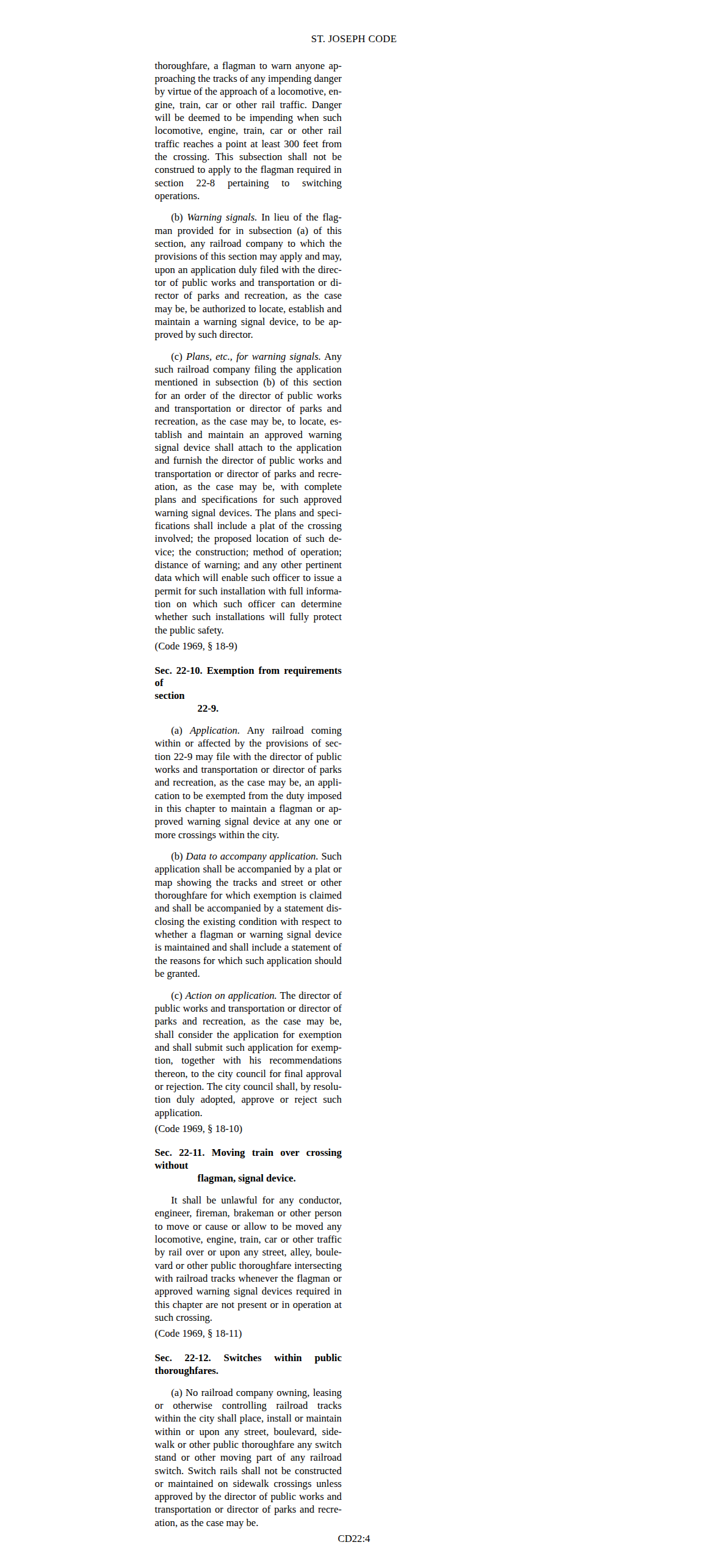ST. JOSEPH CODE
thoroughfare, a flagman to warn anyone approaching the tracks of any impending danger by virtue of the approach of a locomotive, engine, train, car or other rail traffic. Danger will be deemed to be impending when such locomotive, engine, train, car or other rail traffic reaches a point at least 300 feet from the crossing. This subsection shall not be construed to apply to the flagman required in section 22-8 pertaining to switching operations.
(b) Warning signals. In lieu of the flagman provided for in subsection (a) of this section, any railroad company to which the provisions of this section may apply and may, upon an application duly filed with the director of public works and transportation or director of parks and recreation, as the case may be, be authorized to locate, establish and maintain a warning signal device, to be approved by such director.
(c) Plans, etc., for warning signals. Any such railroad company filing the application mentioned in subsection (b) of this section for an order of the director of public works and transportation or director of parks and recreation, as the case may be, to locate, establish and maintain an approved warning signal device shall attach to the application and furnish the director of public works and transportation or director of parks and recreation, as the case may be, with complete plans and specifications for such approved warning signal devices. The plans and specifications shall include a plat of the crossing involved; the proposed location of such device; the construction; method of operation; distance of warning; and any other pertinent data which will enable such officer to issue a permit for such installation with full information on which such officer can determine whether such installations will fully protect the public safety.
(Code 1969, § 18-9)
Sec. 22-10. Exemption from requirements of section 22-9.
(a) Application. Any railroad coming within or affected by the provisions of section 22-9 may file with the director of public works and transportation or director of parks and recreation, as the case may be, an application to be exempted from the duty imposed in this chapter to maintain a flagman or approved warning signal device at any one or more crossings within the city.
(b) Data to accompany application. Such application shall be accompanied by a plat or map showing the tracks and street or other thoroughfare for which exemption is claimed and shall be accompanied by a statement disclosing the existing condition with respect to whether a flagman or warning signal device is maintained and shall include a statement of the reasons for which such application should be granted.
(c) Action on application. The director of public works and transportation or director of parks and recreation, as the case may be, shall consider the application for exemption and shall submit such application for exemption, together with his recommendations thereon, to the city council for final approval or rejection. The city council shall, by resolution duly adopted, approve or reject such application.
(Code 1969, § 18-10)
Sec. 22-11. Moving train over crossing without
flagman, signal device.
It shall be unlawful for any conductor, engineer, fireman, brakeman or other person to move or cause or allow to be moved any locomotive, engine, train, car or other traffic by rail over or upon any street, alley, boulevard or other public thoroughfare intersecting with railroad tracks whenever the flagman or approved warning signal devices required in this chapter are not present or in operation at such crossing.
(Code 1969, § 18-11)
Sec. 22-12. Switches within public thoroughfares.
(a) No railroad company owning, leasing or otherwise controlling railroad tracks within the city shall place, install or maintain within or upon any street, boulevard, sidewalk or other public thoroughfare any switch stand or other moving part of any railroad switch. Switch rails shall not be constructed or maintained on sidewalk crossings unless approved by the director of public works and transportation or director of parks and recreation, as the case may be.
CD22:4